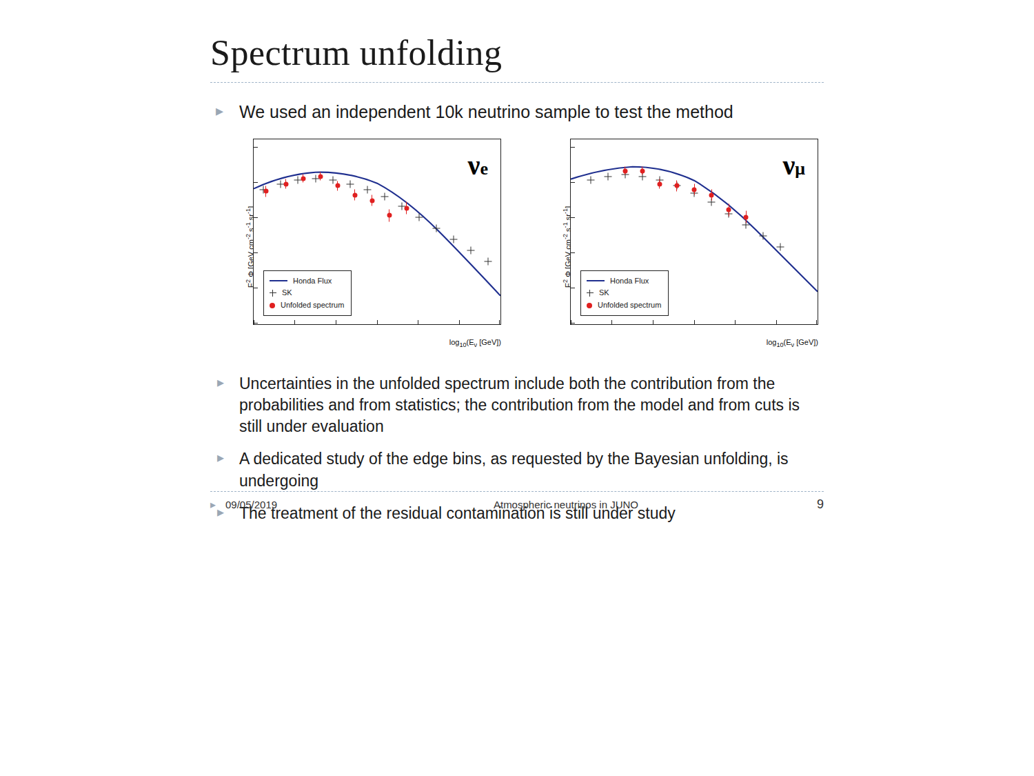Spectrum unfolding
We used an independent 10k neutrino sample to test the method
E2 Φ [GeV cm-2 s-1 sr-1]
10-1
10-2
10-3
10-4
10-5
10-6
−1
−0.5
0
0.5
1
1.5
2
νe
Honda Flux
SK
Unfolded spectrum
log10(Eν [GeV])
E2 Φ [GeV cm-2 s-1 sr-1]
10-1
10-2
10-3
10-4
10-5
10-6
−1
−0.5
0
0.5
1
1.5
2
νμ
Honda Flux
SK
Unfolded spectrum
log10(Eν [GeV])
Uncertainties in the unfolded spectrum include both the contribution from the probabilities and from statistics; the contribution from the model and from cuts is still under evaluation
A dedicated study of the edge bins, as requested by the Bayesian unfolding, is undergoing
The treatment of the residual contamination is still under study
▸ 09/05/2019 Atmospheric neutrinos in JUNO 9